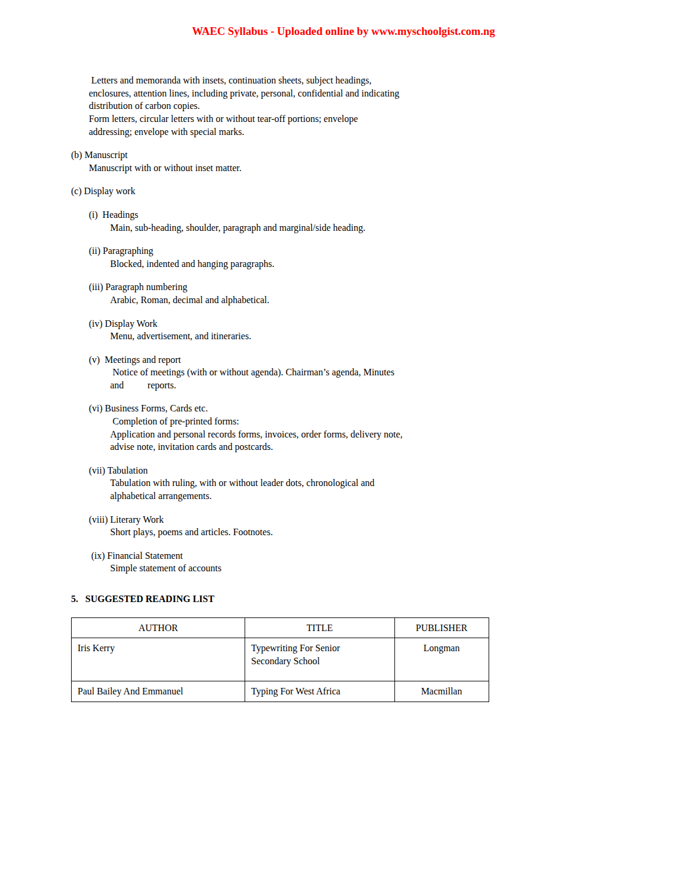WAEC Syllabus - Uploaded online by www.myschoolgist.com.ng
Letters and memoranda with insets, continuation sheets, subject headings,
enclosures, attention lines, including private, personal, confidential and indicating
distribution of carbon copies.
Form letters, circular letters with or without tear-off portions; envelope
addressing; envelope with special marks.
(b) Manuscript
Manuscript with or without inset matter.
(c) Display work
(i) Headings
Main, sub-heading, shoulder, paragraph and marginal/side heading.
(ii) Paragraphing
Blocked, indented and hanging paragraphs.
(iii) Paragraph numbering
Arabic, Roman, decimal and alphabetical.
(iv) Display Work
Menu, advertisement, and itineraries.
(v) Meetings and report
Notice of meetings (with or without agenda). Chairman’s agenda, Minutes
and reports.
(vi) Business Forms, Cards etc.
Completion of pre-printed forms:
Application and personal records forms, invoices, order forms, delivery note,
advise note, invitation cards and postcards.
(vii) Tabulation
Tabulation with ruling, with or without leader dots, chronological and
alphabetical arrangements.
(viii) Literary Work
Short plays, poems and articles. Footnotes.
(ix) Financial Statement
Simple statement of accounts
5. SUGGESTED READING LIST
| AUTHOR | TITLE | PUBLISHER |
| --- | --- | --- |
| Iris Kerry | Typewriting For Senior Secondary School | Longman |
| Paul Bailey And Emmanuel | Typing For West Africa | Macmillan |